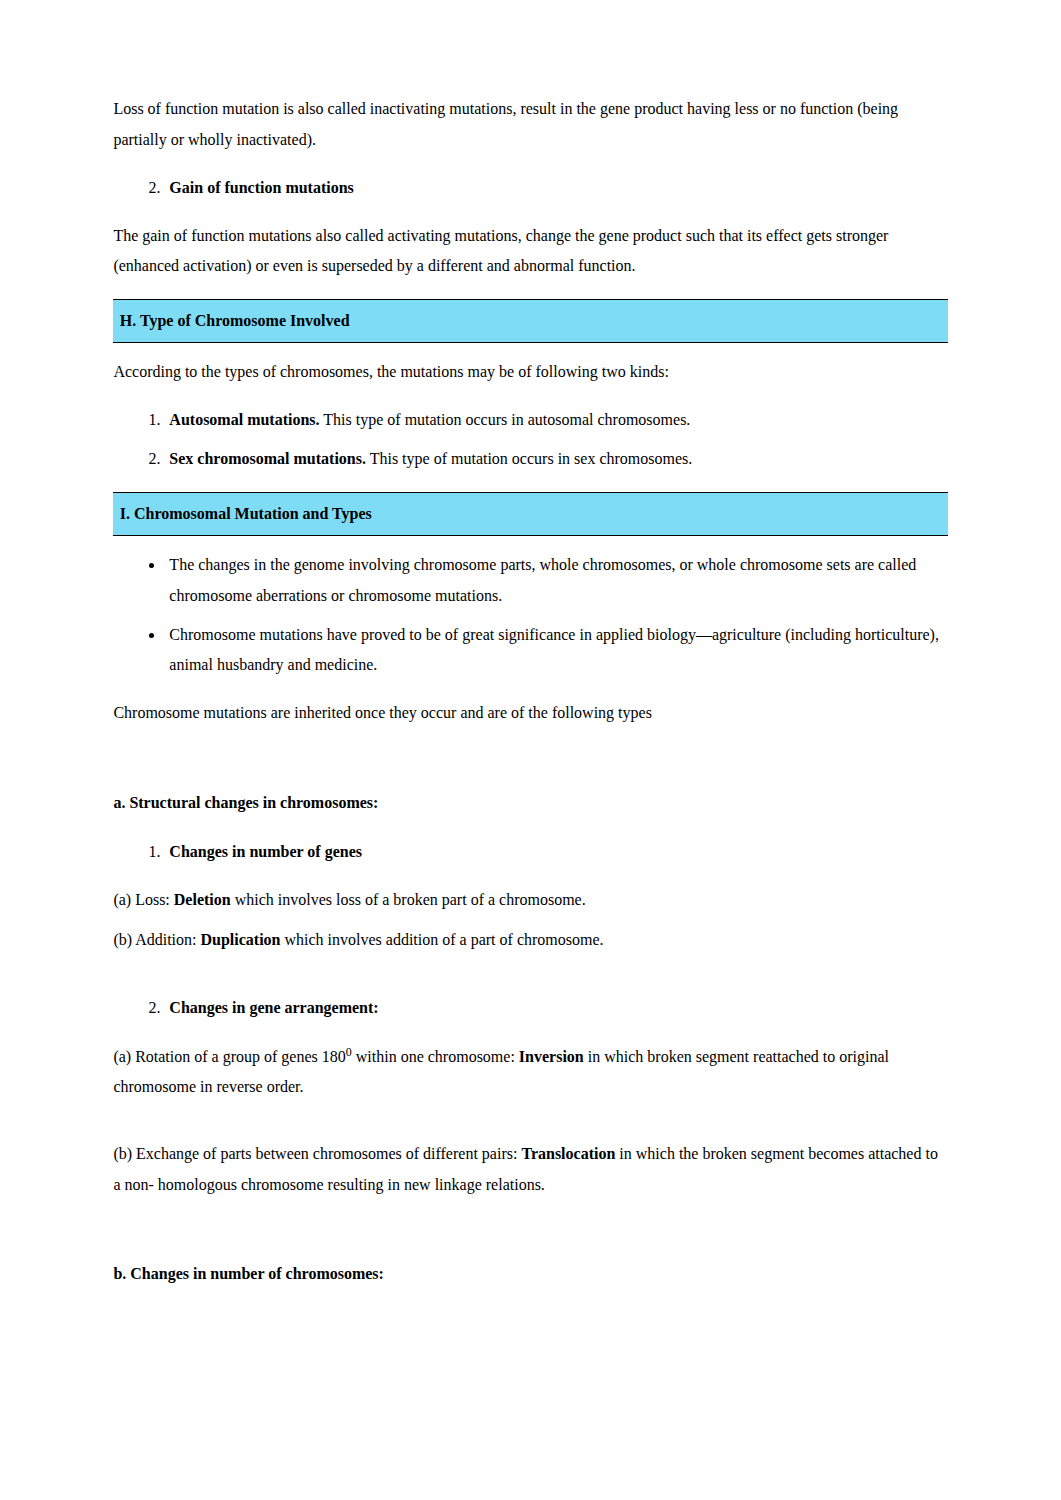Loss of function mutation is also called inactivating mutations, result in the gene product having less or no function (being partially or wholly inactivated).
Gain of function mutations
The gain of function mutations also called activating mutations, change the gene product such that its effect gets stronger (enhanced activation) or even is superseded by a different and abnormal function.
H. Type of Chromosome Involved
According to the types of chromosomes, the mutations may be of following two kinds:
Autosomal mutations. This type of mutation occurs in autosomal chromosomes.
Sex chromosomal mutations. This type of mutation occurs in sex chromosomes.
I. Chromosomal Mutation and Types
The changes in the genome involving chromosome parts, whole chromosomes, or whole chromosome sets are called chromosome aberrations or chromosome mutations.
Chromosome mutations have proved to be of great significance in applied biology—agriculture (including horticulture), animal husbandry and medicine.
Chromosome mutations are inherited once they occur and are of the following types
a. Structural changes in chromosomes:
Changes in number of genes
(a) Loss: Deletion which involves loss of a broken part of a chromosome.
(b) Addition: Duplication which involves addition of a part of chromosome.
Changes in gene arrangement:
(a) Rotation of a group of genes 1800 within one chromosome: Inversion in which broken segment reattached to original chromosome in reverse order.
(b) Exchange of parts between chromosomes of different pairs: Translocation in which the broken segment becomes attached to a non- homologous chromosome resulting in new linkage relations.
b. Changes in number of chromosomes: